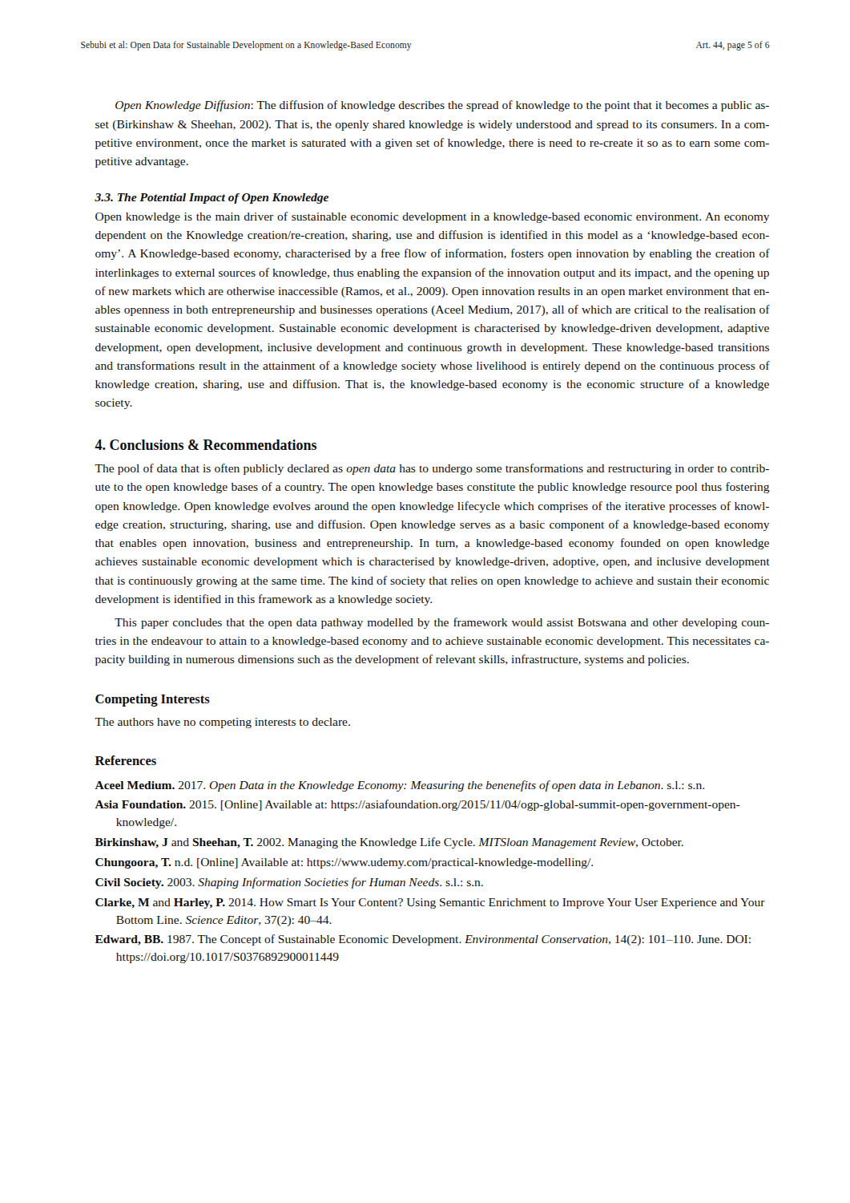Sebubi et al: Open Data for Sustainable Development on a Knowledge-Based Economy
Art. 44, page 5 of 6
Open Knowledge Diffusion: The diffusion of knowledge describes the spread of knowledge to the point that it becomes a public asset (Birkinshaw & Sheehan, 2002). That is, the openly shared knowledge is widely understood and spread to its consumers. In a competitive environment, once the market is saturated with a given set of knowledge, there is need to re-create it so as to earn some competitive advantage.
3.3. The Potential Impact of Open Knowledge
Open knowledge is the main driver of sustainable economic development in a knowledge-based economic environment. An economy dependent on the Knowledge creation/re-creation, sharing, use and diffusion is identified in this model as a ‘knowledge-based economy’. A Knowledge-based economy, characterised by a free flow of information, fosters open innovation by enabling the creation of interlinkages to external sources of knowledge, thus enabling the expansion of the innovation output and its impact, and the opening up of new markets which are otherwise inaccessible (Ramos, et al., 2009). Open innovation results in an open market environment that enables openness in both entrepreneurship and businesses operations (Aceel Medium, 2017), all of which are critical to the realisation of sustainable economic development. Sustainable economic development is characterised by knowledge-driven development, adaptive development, open development, inclusive development and continuous growth in development. These knowledge-based transitions and transformations result in the attainment of a knowledge society whose livelihood is entirely depend on the continuous process of knowledge creation, sharing, use and diffusion. That is, the knowledge-based economy is the economic structure of a knowledge society.
4. Conclusions & Recommendations
The pool of data that is often publicly declared as open data has to undergo some transformations and restructuring in order to contribute to the open knowledge bases of a country. The open knowledge bases constitute the public knowledge resource pool thus fostering open knowledge. Open knowledge evolves around the open knowledge lifecycle which comprises of the iterative processes of knowledge creation, structuring, sharing, use and diffusion. Open knowledge serves as a basic component of a knowledge-based economy that enables open innovation, business and entrepreneurship. In turn, a knowledge-based economy founded on open knowledge achieves sustainable economic development which is characterised by knowledge-driven, adoptive, open, and inclusive development that is continuously growing at the same time. The kind of society that relies on open knowledge to achieve and sustain their economic development is identified in this framework as a knowledge society.
This paper concludes that the open data pathway modelled by the framework would assist Botswana and other developing countries in the endeavour to attain to a knowledge-based economy and to achieve sustainable economic development. This necessitates capacity building in numerous dimensions such as the development of relevant skills, infrastructure, systems and policies.
Competing Interests
The authors have no competing interests to declare.
References
Aceel Medium. 2017. Open Data in the Knowledge Economy: Measuring the benenefits of open data in Lebanon. s.l.: s.n.
Asia Foundation. 2015. [Online] Available at: https://asiafoundation.org/2015/11/04/ogp-global-summit-open-government-open-knowledge/.
Birkinshaw, J and Sheehan, T. 2002. Managing the Knowledge Life Cycle. MITSloan Management Review, October.
Chungoora, T. n.d. [Online] Available at: https://www.udemy.com/practical-knowledge-modelling/.
Civil Society. 2003. Shaping Information Societies for Human Needs. s.l.: s.n.
Clarke, M and Harley, P. 2014. How Smart Is Your Content? Using Semantic Enrichment to Improve Your User Experience and Your Bottom Line. Science Editor, 37(2): 40–44.
Edward, BB. 1987. The Concept of Sustainable Economic Development. Environmental Conservation, 14(2): 101–110. June. DOI: https://doi.org/10.1017/S0376892900011449